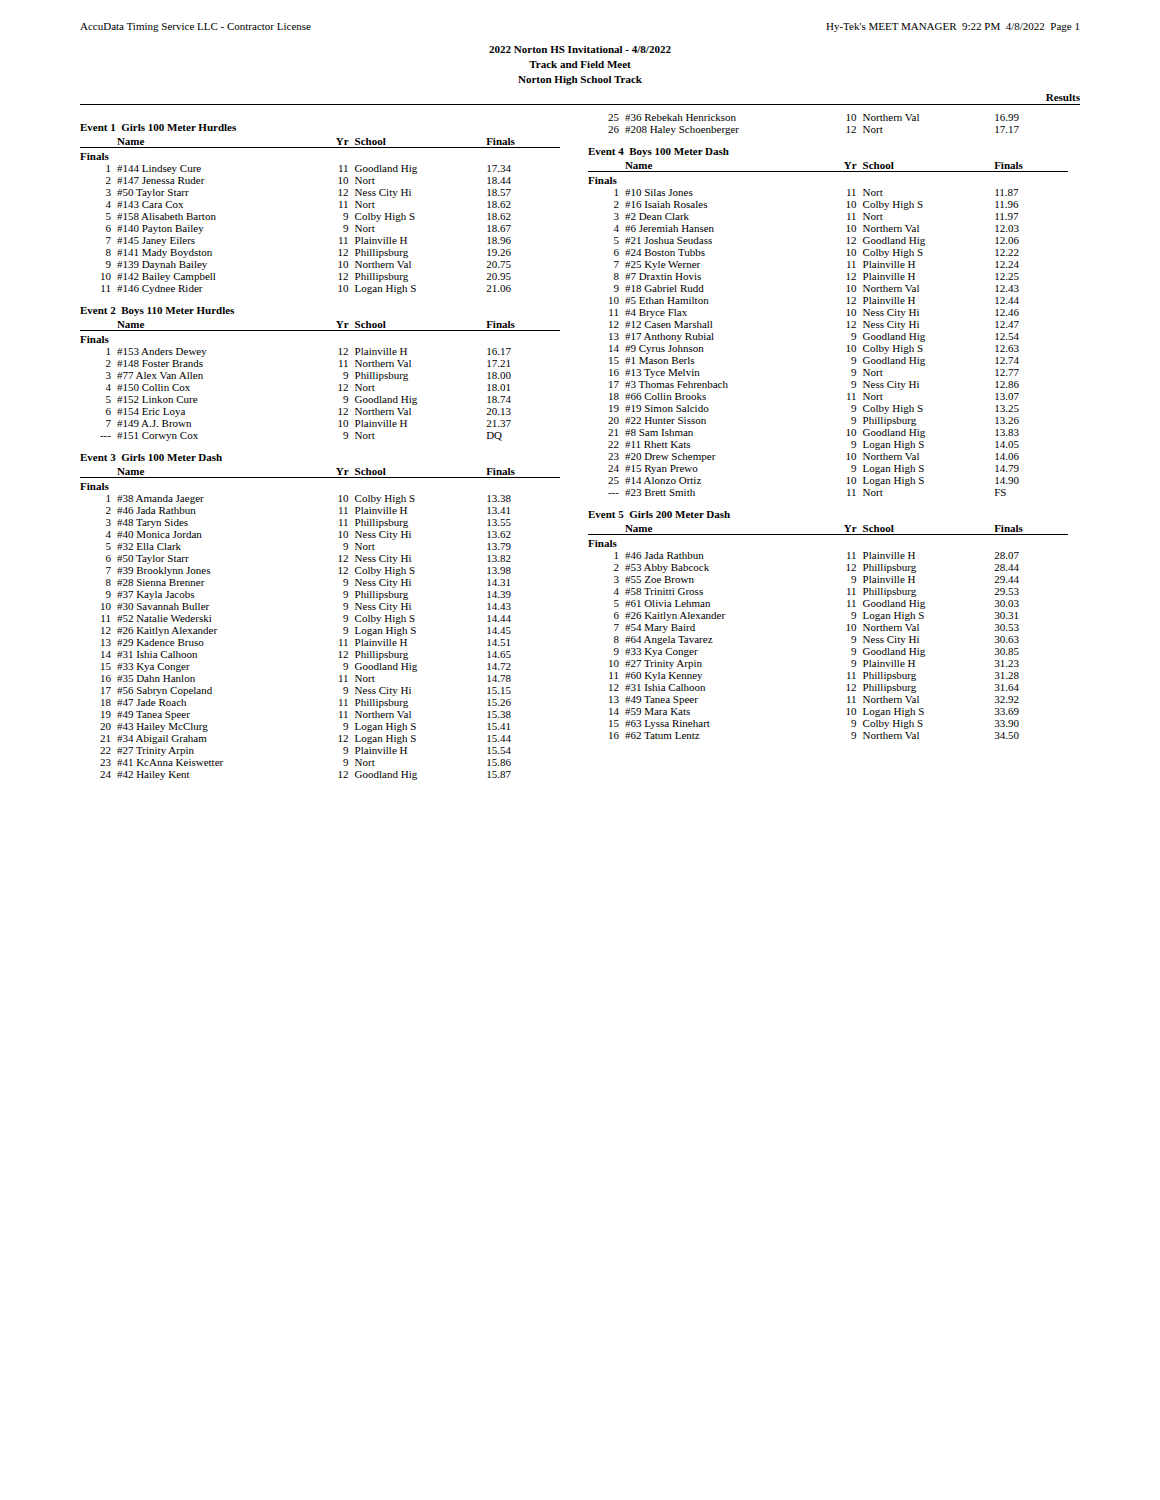AccuData Timing Service LLC - Contractor License
Hy-Tek's MEET MANAGER 9:22 PM 4/8/2022 Page 1
2022 Norton HS Invitational - 4/8/2022
Track and Field Meet
Norton High School Track
Results
Event 1 Girls 100 Meter Hurdles
| | Name | Yr | School | Finals |
| --- | --- | --- | --- | --- |
| Finals |
| 1 | #144 Lindsey Cure | 11 | Goodland Hig | 17.34 |
| 2 | #147 Jenessa Ruder | 10 | Nort | 18.44 |
| 3 | #50 Taylor Starr | 12 | Ness City Hi | 18.57 |
| 4 | #143 Cara Cox | 11 | Nort | 18.62 |
| 5 | #158 Alisabeth Barton | 9 | Colby High S | 18.62 |
| 6 | #140 Payton Bailey | 9 | Nort | 18.67 |
| 7 | #145 Janey Eilers | 11 | Plainville H | 18.96 |
| 8 | #141 Mady Boydston | 12 | Phillipsburg | 19.26 |
| 9 | #139 Daynah Bailey | 10 | Northern Val | 20.75 |
| 10 | #142 Bailey Campbell | 12 | Phillipsburg | 20.95 |
| 11 | #146 Cydnee Rider | 10 | Logan High S | 21.06 |
Event 2 Boys 110 Meter Hurdles
| | Name | Yr | School | Finals |
| --- | --- | --- | --- | --- |
| Finals |
| 1 | #153 Anders Dewey | 12 | Plainville H | 16.17 |
| 2 | #148 Foster Brands | 11 | Northern Val | 17.21 |
| 3 | #77 Alex Van Allen | 9 | Phillipsburg | 18.00 |
| 4 | #150 Collin Cox | 12 | Nort | 18.01 |
| 5 | #152 Linkon Cure | 9 | Goodland Hig | 18.74 |
| 6 | #154 Eric Loya | 12 | Northern Val | 20.13 |
| 7 | #149 A.J. Brown | 10 | Plainville H | 21.37 |
| --- | #151 Corwyn Cox | 9 | Nort | DQ |
Event 3 Girls 100 Meter Dash
| | Name | Yr | School | Finals |
| --- | --- | --- | --- | --- |
| Finals |
| 1 | #38 Amanda Jaeger | 10 | Colby High S | 13.38 |
| 2 | #46 Jada Rathbun | 11 | Plainville H | 13.41 |
| 3 | #48 Taryn Sides | 11 | Phillipsburg | 13.55 |
| 4 | #40 Monica Jordan | 10 | Ness City Hi | 13.62 |
| 5 | #32 Ella Clark | 9 | Nort | 13.79 |
| 6 | #50 Taylor Starr | 12 | Ness City Hi | 13.82 |
| 7 | #39 Brooklynn Jones | 12 | Colby High S | 13.98 |
| 8 | #28 Sienna Brenner | 9 | Ness City Hi | 14.31 |
| 9 | #37 Kayla Jacobs | 9 | Phillipsburg | 14.39 |
| 10 | #30 Savannah Buller | 9 | Ness City Hi | 14.43 |
| 11 | #52 Natalie Wederski | 9 | Colby High S | 14.44 |
| 12 | #26 Kaitlyn Alexander | 9 | Logan High S | 14.45 |
| 13 | #29 Kadence Bruso | 11 | Plainville H | 14.51 |
| 14 | #31 Ishia Calhoon | 12 | Phillipsburg | 14.65 |
| 15 | #33 Kya Conger | 9 | Goodland Hig | 14.72 |
| 16 | #35 Dahn Hanlon | 11 | Nort | 14.78 |
| 17 | #56 Sabryn Copeland | 9 | Ness City Hi | 15.15 |
| 18 | #47 Jade Roach | 11 | Phillipsburg | 15.26 |
| 19 | #49 Tanea Speer | 11 | Northern Val | 15.38 |
| 20 | #43 Hailey McClurg | 9 | Logan High S | 15.41 |
| 21 | #34 Abigail Graham | 12 | Logan High S | 15.44 |
| 22 | #27 Trinity Arpin | 9 | Plainville H | 15.54 |
| 23 | #41 KcAnna Keiswetter | 9 | Nort | 15.86 |
| 24 | #42 Hailey Kent | 12 | Goodland Hig | 15.87 |
| 25 | #36 Rebekah Henrickson | 10 | Northern Val | 16.99 |
| 26 | #208 Haley Schoenberger | 12 | Nort | 17.17 |
Event 4 Boys 100 Meter Dash
| | Name | Yr | School | Finals |
| --- | --- | --- | --- | --- |
| Finals |
| 1 | #10 Silas Jones | 11 | Nort | 11.87 |
| 2 | #16 Isaiah Rosales | 10 | Colby High S | 11.96 |
| 3 | #2 Dean Clark | 11 | Nort | 11.97 |
| 4 | #6 Jeremiah Hansen | 10 | Northern Val | 12.03 |
| 5 | #21 Joshua Seudass | 12 | Goodland Hig | 12.06 |
| 6 | #24 Boston Tubbs | 10 | Colby High S | 12.22 |
| 7 | #25 Kyle Werner | 11 | Plainville H | 12.24 |
| 8 | #7 Draxtin Hovis | 12 | Plainville H | 12.25 |
| 9 | #18 Gabriel Rudd | 10 | Northern Val | 12.43 |
| 10 | #5 Ethan Hamilton | 12 | Plainville H | 12.44 |
| 11 | #4 Bryce Flax | 10 | Ness City Hi | 12.46 |
| 12 | #12 Casen Marshall | 12 | Ness City Hi | 12.47 |
| 13 | #17 Anthony Rubial | 9 | Goodland Hig | 12.54 |
| 14 | #9 Cyrus Johnson | 10 | Colby High S | 12.63 |
| 15 | #1 Mason Berls | 9 | Goodland Hig | 12.74 |
| 16 | #13 Tyce Melvin | 9 | Nort | 12.77 |
| 17 | #3 Thomas Fehrenbach | 9 | Ness City Hi | 12.86 |
| 18 | #66 Collin Brooks | 11 | Nort | 13.07 |
| 19 | #19 Simon Salcido | 9 | Colby High S | 13.25 |
| 20 | #22 Hunter Sisson | 9 | Phillipsburg | 13.26 |
| 21 | #8 Sam Ishman | 10 | Goodland Hig | 13.83 |
| 22 | #11 Rhett Kats | 9 | Logan High S | 14.05 |
| 23 | #20 Drew Schemper | 10 | Northern Val | 14.06 |
| 24 | #15 Ryan Prewo | 9 | Logan High S | 14.79 |
| 25 | #14 Alonzo Ortiz | 10 | Logan High S | 14.90 |
| --- | #23 Brett Smith | 11 | Nort | FS |
Event 5 Girls 200 Meter Dash
| | Name | Yr | School | Finals |
| --- | --- | --- | --- | --- |
| Finals |
| 1 | #46 Jada Rathbun | 11 | Plainville H | 28.07 |
| 2 | #53 Abby Babcock | 12 | Phillipsburg | 28.44 |
| 3 | #55 Zoe Brown | 9 | Plainville H | 29.44 |
| 4 | #58 Trinitti Gross | 11 | Phillipsburg | 29.53 |
| 5 | #61 Olivia Lehman | 11 | Goodland Hig | 30.03 |
| 6 | #26 Kaitlyn Alexander | 9 | Logan High S | 30.31 |
| 7 | #54 Mary Baird | 10 | Northern Val | 30.53 |
| 8 | #64 Angela Tavarez | 9 | Ness City Hi | 30.63 |
| 9 | #33 Kya Conger | 9 | Goodland Hig | 30.85 |
| 10 | #27 Trinity Arpin | 9 | Plainville H | 31.23 |
| 11 | #60 Kyla Kenney | 11 | Phillipsburg | 31.28 |
| 12 | #31 Ishia Calhoon | 12 | Phillipsburg | 31.64 |
| 13 | #49 Tanea Speer | 11 | Northern Val | 32.92 |
| 14 | #59 Mara Kats | 10 | Logan High S | 33.69 |
| 15 | #63 Lyssa Rinehart | 9 | Colby High S | 33.90 |
| 16 | #62 Tatum Lentz | 9 | Northern Val | 34.50 |